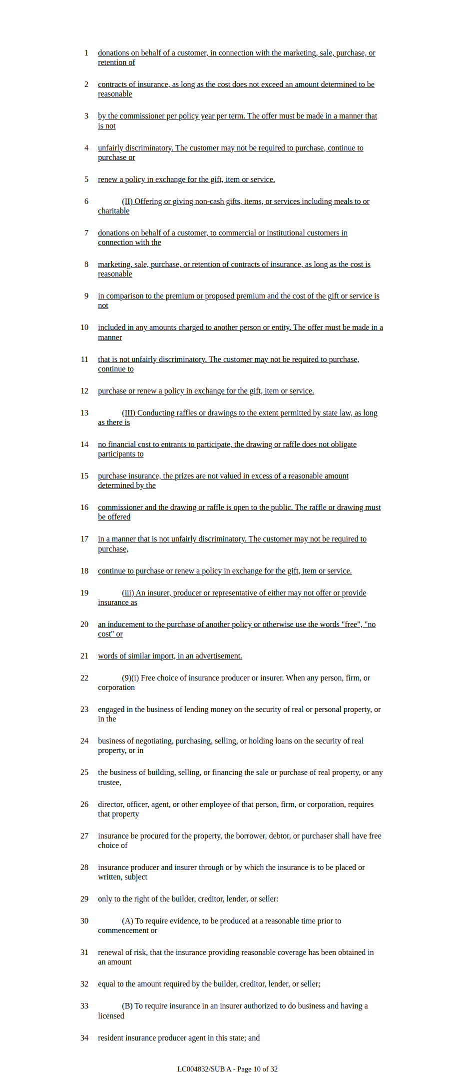donations on behalf of a customer, in connection with the marketing, sale, purchase, or retention of
contracts of insurance, as long as the cost does not exceed an amount determined to be reasonable
by the commissioner per policy year per term. The offer must be made in a manner that is not
unfairly discriminatory. The customer may not be required to purchase, continue to purchase or
renew a policy in exchange for the gift, item or service.
(II) Offering or giving non-cash gifts, items, or services including meals to or charitable
donations on behalf of a customer, to commercial or institutional customers in connection with the
marketing, sale, purchase, or retention of contracts of insurance, as long as the cost is reasonable
in comparison to the premium or proposed premium and the cost of the gift or service is not
included in any amounts charged to another person or entity. The offer must be made in a manner
that is not unfairly discriminatory. The customer may not be required to purchase, continue to
purchase or renew a policy in exchange for the gift, item or service.
(III) Conducting raffles or drawings to the extent permitted by state law, as long as there is
no financial cost to entrants to participate, the drawing or raffle does not obligate participants to
purchase insurance, the prizes are not valued in excess of a reasonable amount determined by the
commissioner and the drawing or raffle is open to the public. The raffle or drawing must be offered
in a manner that is not unfairly discriminatory. The customer may not be required to purchase,
continue to purchase or renew a policy in exchange for the gift, item or service.
(iii) An insurer, producer or representative of either may not offer or provide insurance as
an inducement to the purchase of another policy or otherwise use the words "free", "no cost" or
words of similar import, in an advertisement.
(9)(i) Free choice of insurance producer or insurer. When any person, firm, or corporation
engaged in the business of lending money on the security of real or personal property, or in the
business of negotiating, purchasing, selling, or holding loans on the security of real property, or in
the business of building, selling, or financing the sale or purchase of real property, or any trustee,
director, officer, agent, or other employee of that person, firm, or corporation, requires that property
insurance be procured for the property, the borrower, debtor, or purchaser shall have free choice of
insurance producer and insurer through or by which the insurance is to be placed or written, subject
only to the right of the builder, creditor, lender, or seller:
(A) To require evidence, to be produced at a reasonable time prior to commencement or
renewal of risk, that the insurance providing reasonable coverage has been obtained in an amount
equal to the amount required by the builder, creditor, lender, or seller;
(B) To require insurance in an insurer authorized to do business and having a licensed
resident insurance producer agent in this state; and
LC004832/SUB A - Page 10 of 32